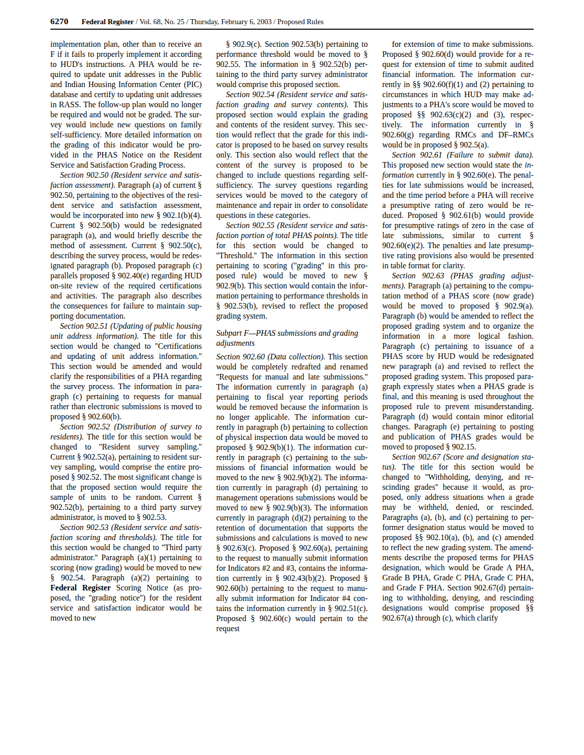6270 Federal Register / Vol. 68, No. 25 / Thursday, February 6, 2003 / Proposed Rules
implementation plan, other than to receive an F if it fails to properly implement it according to HUD's instructions. A PHA would be required to update unit addresses in the Public and Indian Housing Information Center (PIC) database and certify to updating unit addresses in RASS. The follow-up plan would no longer be required and would not be graded. The survey would include new questions on family self-sufficiency. More detailed information on the grading of this indicator would be provided in the PHAS Notice on the Resident Service and Satisfaction Grading Process.
Section 902.50 (Resident service and satisfaction assessment). Paragraph (a) of current § 902.50, pertaining to the objectives of the resident service and satisfaction assessment, would be incorporated into new § 902.1(b)(4). Current § 902.50(b) would be redesignated paragraph (a), and would briefly describe the method of assessment. Current § 902.50(c), describing the survey process, would be redesignated paragraph (b). Proposed paragraph (c) parallels proposed § 902.40(e) regarding HUD on-site review of the required certifications and activities. The paragraph also describes the consequences for failure to maintain supporting documentation.
Section 902.51 (Updating of public housing unit address information). The title for this section would be changed to ''Certifications and updating of unit address information.'' This section would be amended and would clarify the responsibilities of a PHA regarding the survey process. The information in paragraph (c) pertaining to requests for manual rather than electronic submissions is moved to proposed § 902.60(b).
Section 902.52 (Distribution of survey to residents). The title for this section would be changed to ''Resident survey sampling.'' Current § 902.52(a), pertaining to resident survey sampling, would comprise the entire proposed § 902.52. The most significant change is that the proposed section would require the sample of units to be random. Current § 902.52(b), pertaining to a third party survey administrator, is moved to § 902.53.
Section 902.53 (Resident service and satisfaction scoring and thresholds). The title for this section would be changed to ''Third party administrator.'' Paragraph (a)(1) pertaining to scoring (now grading) would be moved to new § 902.54. Paragraph (a)(2) pertaining to Federal Register Scoring Notice (as proposed, the ''grading notice'') for the resident service and satisfaction indicator would be moved to new
§ 902.9(c). Section 902.53(b) pertaining to performance threshold would be moved to § 902.55. The information in § 902.52(b) pertaining to the third party survey administrator would comprise this proposed section.
Section 902.54 (Resident service and satisfaction grading and survey contents). This proposed section would explain the grading and contents of the resident survey. This section would reflect that the grade for this indicator is proposed to be based on survey results only. This section also would reflect that the content of the survey is proposed to be changed to include questions regarding self-sufficiency. The survey questions regarding services would be moved to the category of maintenance and repair in order to consolidate questions in these categories.
Section 902.55 (Resident service and satisfaction portion of total PHAS points). The title for this section would be changed to ''Threshold.'' The information in this section pertaining to scoring (''grading'' in this proposed rule) would be moved to new § 902.9(b). This section would contain the information pertaining to performance thresholds in § 902.53(b), revised to reflect the proposed grading system.
Subpart F—PHAS submissions and grading adjustments
Section 902.60 (Data collection). This section would be completely redrafted and renamed ''Requests for manual and late submissions.'' The information currently in paragraph (a) pertaining to fiscal year reporting periods would be removed because the information is no longer applicable. The information currently in paragraph (b) pertaining to collection of physical inspection data would be moved to proposed § 902.9(b)(1). The information currently in paragraph (c) pertaining to the submissions of financial information would be moved to the new § 902.9(b)(2). The information currently in paragraph (d) pertaining to management operations submissions would be moved to new § 902.9(b)(3). The information currently in paragraph (d)(2) pertaining to the retention of documentation that supports the submissions and calculations is moved to new § 902.63(c). Proposed § 902.60(a), pertaining to the request to manually submit information for Indicators #2 and #3, contains the information currently in § 902.43(b)(2). Proposed § 902.60(b) pertaining to the request to manually submit information for Indicator #4 contains the information currently in § 902.51(c). Proposed § 902.60(c) would pertain to the request
for extension of time to make submissions. Proposed § 902.60(d) would provide for a request for extension of time to submit audited financial information. The information currently in §§ 902.60(f)(1) and (2) pertaining to circumstances in which HUD may make adjustments to a PHA's score would be moved to proposed §§ 902.63(c)(2) and (3), respectively. The information currently in § 902.60(g) regarding RMCs and DF–RMCs would be in proposed § 902.5(a).
Section 902.61 (Failure to submit data). This proposed new section would state the information currently in § 902.60(e). The penalties for late submissions would be increased, and the time period before a PHA will receive a presumptive rating of zero would be reduced. Proposed § 902.61(b) would provide for presumptive ratings of zero in the case of late submissions, similar to current § 902.60(e)(2). The penalties and late presumptive rating provisions also would be presented in table format for clarity.
Section 902.63 (PHAS grading adjustments). Paragraph (a) pertaining to the computation method of a PHAS score (now grade) would be moved to proposed § 902.9(a). Paragraph (b) would be amended to reflect the proposed grading system and to organize the information in a more logical fashion. Paragraph (c) pertaining to issuance of a PHAS score by HUD would be redesignated new paragraph (a) and revised to reflect the proposed grading system. This proposed paragraph expressly states when a PHAS grade is final, and this meaning is used throughout the proposed rule to prevent misunderstanding. Paragraph (d) would contain minor editorial changes. Paragraph (e) pertaining to posting and publication of PHAS grades would be moved to proposed § 902.15.
Section 902.67 (Score and designation status). The title for this section would be changed to ''Withholding, denying, and rescinding grades'' because it would, as proposed, only address situations when a grade may be withheld, denied, or rescinded. Paragraphs (a), (b), and (c) pertaining to performer designation status would be moved to proposed §§ 902.10(a), (b), and (c) amended to reflect the new grading system. The amendments describe the proposed terms for PHAS designation, which would be Grade A PHA, Grade B PHA, Grade C PHA, Grade C PHA, and Grade F PHA. Section 902.67(d) pertaining to withholding, denying, and rescinding designations would comprise proposed §§ 902.67(a) through (c), which clarify